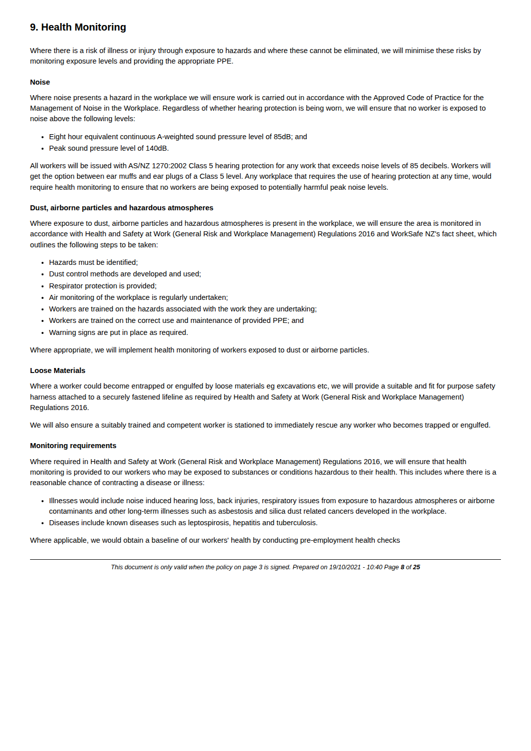9. Health Monitoring
Where there is a risk of illness or injury through exposure to hazards and where these cannot be eliminated, we will minimise these risks by monitoring exposure levels and providing the appropriate PPE.
Noise
Where noise presents a hazard in the workplace we will ensure work is carried out in accordance with the Approved Code of Practice for the Management of Noise in the Workplace. Regardless of whether hearing protection is being worn, we will ensure that no worker is exposed to noise above the following levels:
Eight hour equivalent continuous A-weighted sound pressure level of 85dB; and
Peak sound pressure level of 140dB.
All workers will be issued with AS/NZ 1270:2002 Class 5 hearing protection for any work that exceeds noise levels of 85 decibels. Workers will get the option between ear muffs and ear plugs of a Class 5 level. Any workplace that requires the use of hearing protection at any time, would require health monitoring to ensure that no workers are being exposed to potentially harmful peak noise levels.
Dust, airborne particles and hazardous atmospheres
Where exposure to dust, airborne particles and hazardous atmospheres is present in the workplace, we will ensure the area is monitored in accordance with Health and Safety at Work (General Risk and Workplace Management) Regulations 2016 and WorkSafe NZ's fact sheet, which outlines the following steps to be taken:
Hazards must be identified;
Dust control methods are developed and used;
Respirator protection is provided;
Air monitoring of the workplace is regularly undertaken;
Workers are trained on the hazards associated with the work they are undertaking;
Workers are trained on the correct use and maintenance of provided PPE; and
Warning signs are put in place as required.
Where appropriate, we will implement health monitoring of workers exposed to dust or airborne particles.
Loose Materials
Where a worker could become entrapped or engulfed by loose materials eg excavations etc, we will provide a suitable and fit for purpose safety harness attached to a securely fastened lifeline as required by Health and Safety at Work (General Risk and Workplace Management) Regulations 2016.
We will also ensure a suitably trained and competent worker is stationed to immediately rescue any worker who becomes trapped or engulfed.
Monitoring requirements
Where required in Health and Safety at Work (General Risk and Workplace Management) Regulations 2016, we will ensure that health monitoring is provided to our workers who may be exposed to substances or conditions hazardous to their health. This includes where there is a reasonable chance of contracting a disease or illness:
Illnesses would include noise induced hearing loss, back injuries, respiratory issues from exposure to hazardous atmospheres or airborne contaminants and other long-term illnesses such as asbestosis and silica dust related cancers developed in the workplace.
Diseases include known diseases such as leptospirosis, hepatitis and tuberculosis.
Where applicable, we would obtain a baseline of our workers' health by conducting pre-employment health checks
This document is only valid when the policy on page 3 is signed. Prepared on 19/10/2021 - 10:40 Page 8 of 25